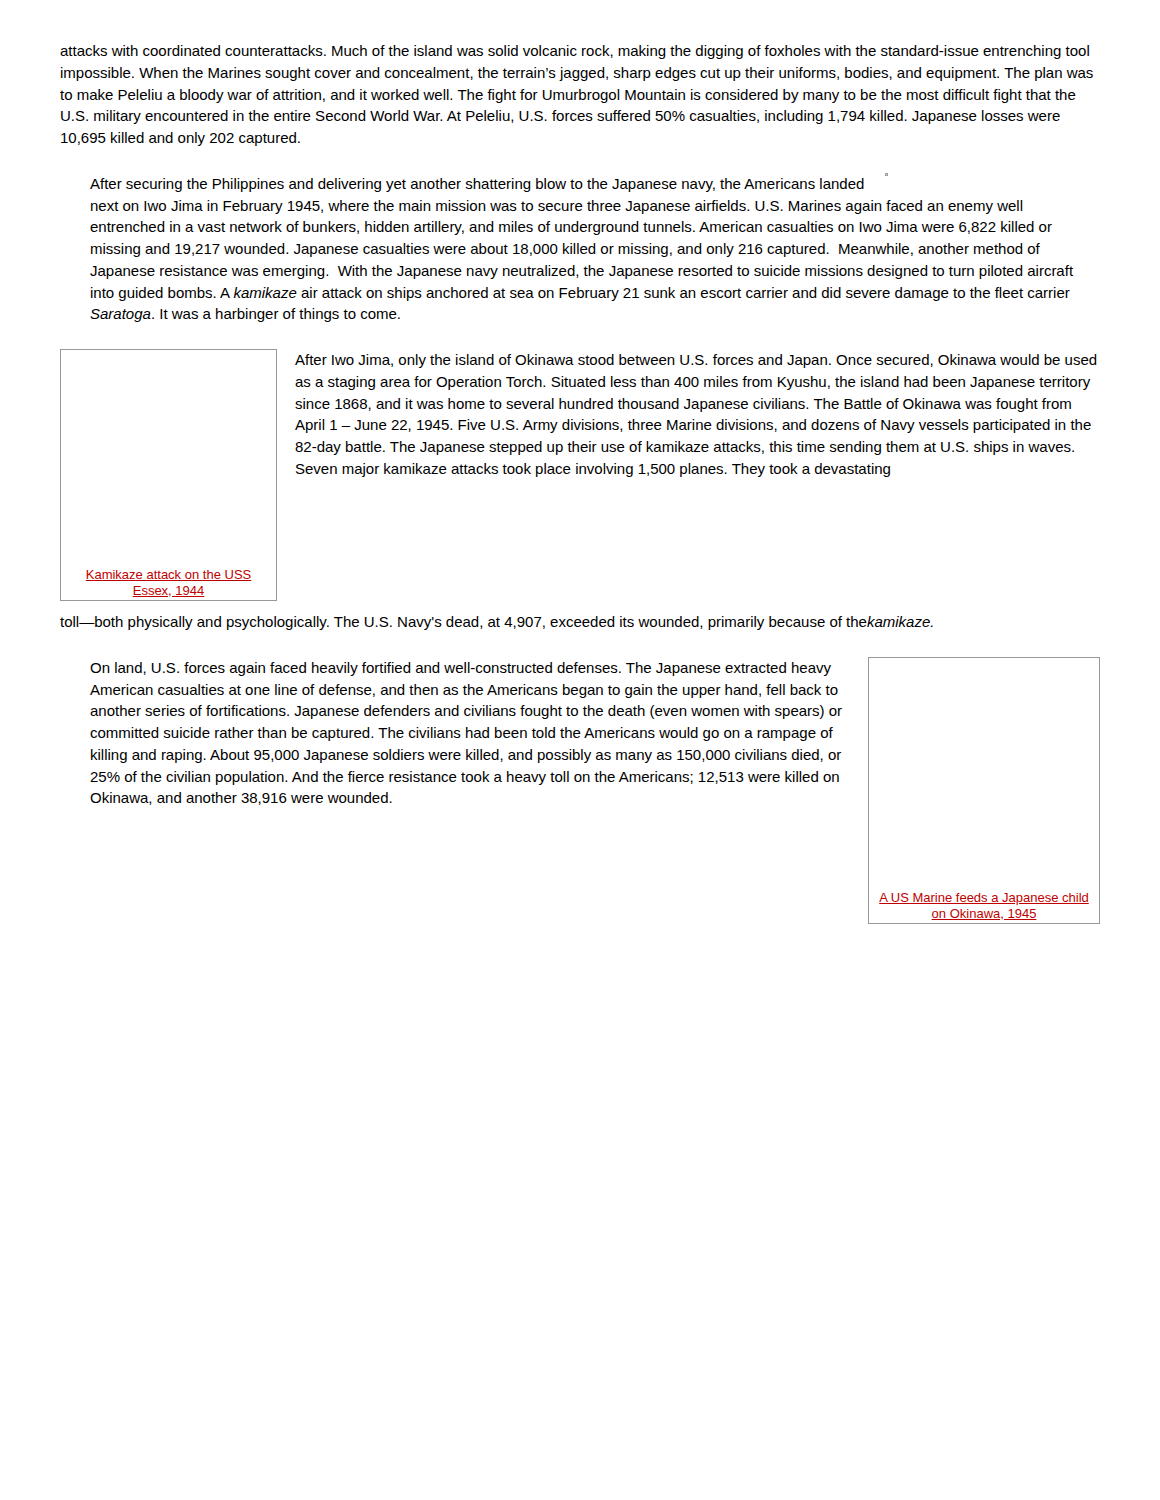attacks with coordinated counterattacks. Much of the island was solid volcanic rock, making the digging of foxholes with the standard-issue entrenching tool impossible. When the Marines sought cover and concealment, the terrain’s jagged, sharp edges cut up their uniforms, bodies, and equipment. The plan was to make Peleliu a bloody war of attrition, and it worked well. The fight for Umurbrogol Mountain is considered by many to be the most difficult fight that the U.S. military encountered in the entire Second World War. At Peleliu, U.S. forces suffered 50% casualties, including 1,794 killed. Japanese losses were 10,695 killed and only 202 captured.
After securing the Philippines and delivering yet another shattering blow to the Japanese navy, the Americans landed next on Iwo Jima in February 1945, where the main mission was to secure three Japanese airfields. U.S. Marines again faced an enemy well entrenched in a vast network of bunkers, hidden artillery, and miles of underground tunnels. American casualties on Iwo Jima were 6,822 killed or missing and 19,217 wounded. Japanese casualties were about 18,000 killed or missing, and only 216 captured. Meanwhile, another method of Japanese resistance was emerging. With the Japanese navy neutralized, the Japanese resorted to suicide missions designed to turn piloted aircraft into guided bombs. A kamikaze air attack on ships anchored at sea on February 21 sunk an escort carrier and did severe damage to the fleet carrier Saratoga. It was a harbinger of things to come.
Kamikaze attack on the USS Essex, 1944
After Iwo Jima, only the island of Okinawa stood between U.S. forces and Japan. Once secured, Okinawa would be used as a staging area for Operation Torch. Situated less than 400 miles from Kyushu, the island had been Japanese territory since 1868, and it was home to several hundred thousand Japanese civilians. The Battle of Okinawa was fought from April 1 – June 22, 1945. Five U.S. Army divisions, three Marine divisions, and dozens of Navy vessels participated in the 82-day battle. The Japanese stepped up their use of kamikaze attacks, this time sending them at U.S. ships in waves. Seven major kamikaze attacks took place involving 1,500 planes. They took a devastating
toll—both physically and psychologically. The U.S. Navy's dead, at 4,907, exceeded its wounded, primarily because of thekamikaze.
A US Marine feeds a Japanese child on Okinawa, 1945
On land, U.S. forces again faced heavily fortified and well-constructed defenses. The Japanese extracted heavy American casualties at one line of defense, and then as the Americans began to gain the upper hand, fell back to another series of fortifications. Japanese defenders and civilians fought to the death (even women with spears) or committed suicide rather than be captured. The civilians had been told the Americans would go on a rampage of killing and raping. About 95,000 Japanese soldiers were killed, and possibly as many as 150,000 civilians died, or 25% of the civilian population. And the fierce resistance took a heavy toll on the Americans; 12,513 were killed on Okinawa, and another 38,916 were wounded.